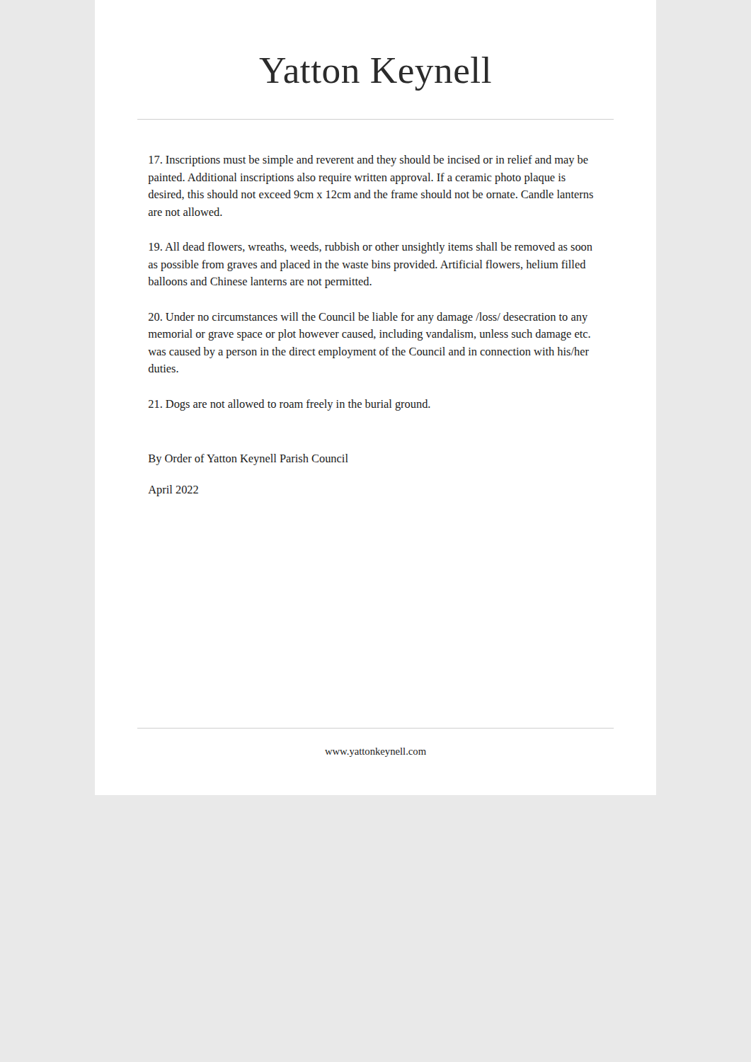Yatton Keynell
17. Inscriptions must be simple and reverent and they should be incised or in relief and may be painted. Additional inscriptions also require written approval. If a ceramic photo plaque is desired, this should not exceed 9cm x 12cm and the frame should not be ornate. Candle lanterns are not allowed.
19. All dead flowers, wreaths, weeds, rubbish or other unsightly items shall be removed as soon as possible from graves and placed in the waste bins provided. Artificial flowers, helium filled balloons and Chinese lanterns are not permitted.
20. Under no circumstances will the Council be liable for any damage /loss/ desecration to any memorial or grave space or plot however caused, including vandalism, unless such damage etc. was caused by a person in the direct employment of the Council and in connection with his/her duties.
21. Dogs are not allowed to roam freely in the burial ground.
By Order of Yatton Keynell Parish Council
April 2022
www.yattonkeynell.com